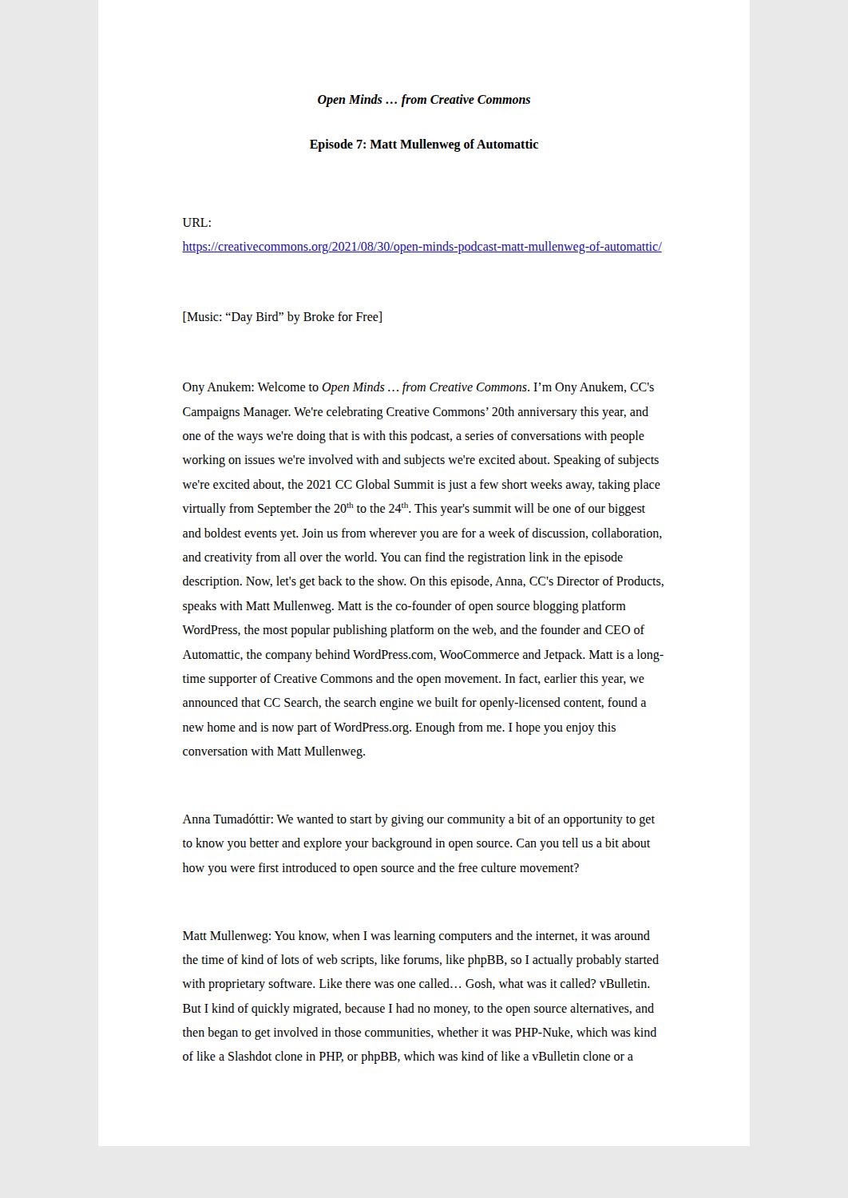Open Minds … from Creative Commons
Episode 7: Matt Mullenweg of Automattic
URL:
https://creativecommons.org/2021/08/30/open-minds-podcast-matt-mullenweg-of-automattic/
[Music: “Day Bird” by Broke for Free]
Ony Anukem: Welcome to Open Minds … from Creative Commons. I’m Ony Anukem, CC's Campaigns Manager. We're celebrating Creative Commons’ 20th anniversary this year, and one of the ways we're doing that is with this podcast, a series of conversations with people working on issues we're involved with and subjects we're excited about. Speaking of subjects we're excited about, the 2021 CC Global Summit is just a few short weeks away, taking place virtually from September the 20th to the 24th. This year's summit will be one of our biggest and boldest events yet. Join us from wherever you are for a week of discussion, collaboration, and creativity from all over the world. You can find the registration link in the episode description. Now, let's get back to the show. On this episode, Anna, CC's Director of Products, speaks with Matt Mullenweg. Matt is the co-founder of open source blogging platform WordPress, the most popular publishing platform on the web, and the founder and CEO of Automattic, the company behind WordPress.com, WooCommerce and Jetpack. Matt is a long-time supporter of Creative Commons and the open movement. In fact, earlier this year, we announced that CC Search, the search engine we built for openly-licensed content, found a new home and is now part of WordPress.org. Enough from me. I hope you enjoy this conversation with Matt Mullenweg.
Anna Tumadóttir: We wanted to start by giving our community a bit of an opportunity to get to know you better and explore your background in open source. Can you tell us a bit about how you were first introduced to open source and the free culture movement?
Matt Mullenweg: You know, when I was learning computers and the internet, it was around the time of kind of lots of web scripts, like forums, like phpBB, so I actually probably started with proprietary software. Like there was one called… Gosh, what was it called? vBulletin. But I kind of quickly migrated, because I had no money, to the open source alternatives, and then began to get involved in those communities, whether it was PHP-Nuke, which was kind of like a Slashdot clone in PHP, or phpBB, which was kind of like a vBulletin clone or a